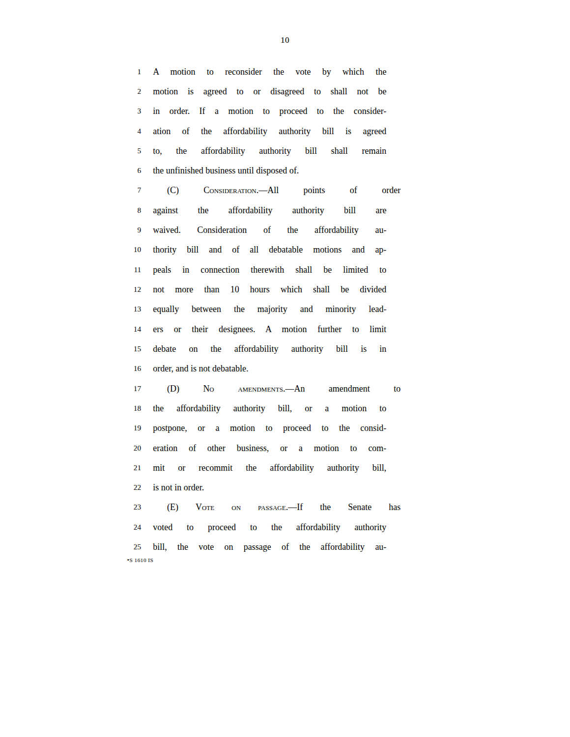10
A motion to reconsider the vote by which the
motion is agreed to or disagreed to shall not be
in order. If a motion to proceed to the consider-
ation of the affordability authority bill is agreed
to, the affordability authority bill shall remain
the unfinished business until disposed of.
(C) Consideration.—All points of order
against the affordability authority bill are
waived. Consideration of the affordability au-
thority bill and of all debatable motions and ap-
peals in connection therewith shall be limited to
not more than 10 hours which shall be divided
equally between the majority and minority lead-
ers or their designees. A motion further to limit
debate on the affordability authority bill is in
order, and is not debatable.
(D) No amendments.—An amendment to
the affordability authority bill, or a motion to
postpone, or a motion to proceed to the consid-
eration of other business, or a motion to com-
mit or recommit the affordability authority bill,
is not in order.
(E) Vote on passage.—If the Senate has
voted to proceed to the affordability authority
bill, the vote on passage of the affordability au-
•S 1610 IS